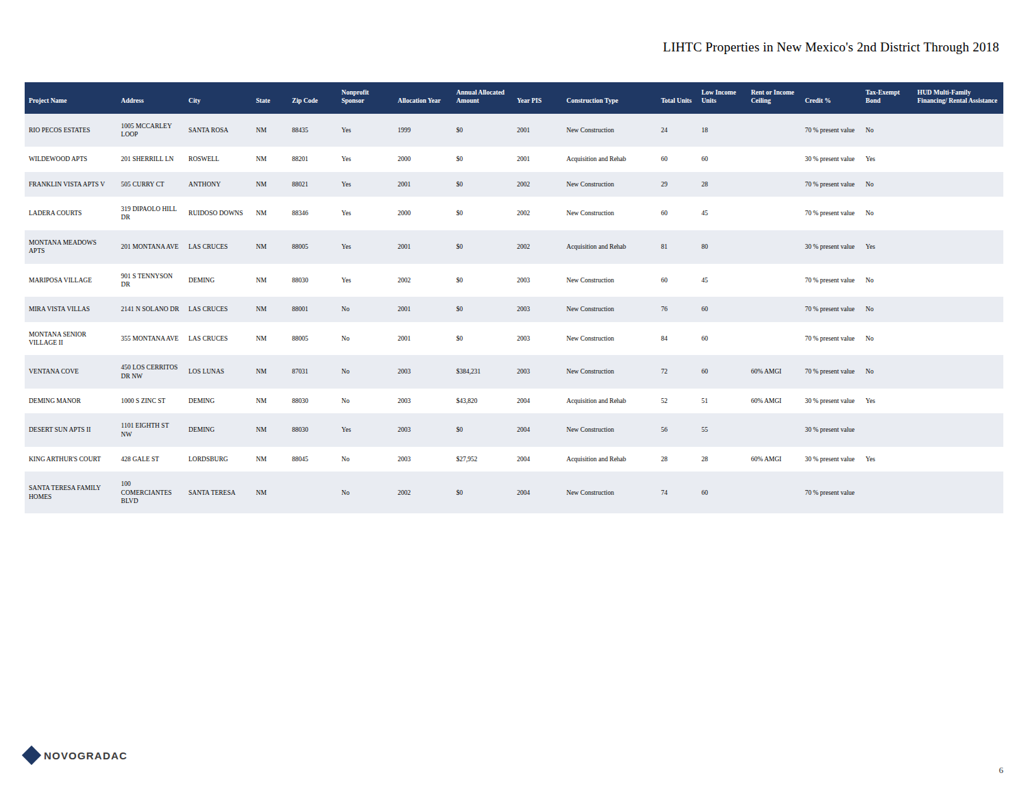LIHTC Properties in New Mexico's 2nd District Through 2018
| Project Name | Address | City | State | Zip Code | Nonprofit Sponsor | Allocation Year | Annual Allocated Amount | Year PIS | Construction Type | Total Units | Low Income Units | Rent or Income Ceiling | Credit % | Tax-Exempt Bond | HUD Multi-Family Financing/ Rental Assistance |
| --- | --- | --- | --- | --- | --- | --- | --- | --- | --- | --- | --- | --- | --- | --- | --- |
| RIO PECOS ESTATES | 1005 MCCARLEY LOOP | SANTA ROSA | NM | 88435 | Yes | 1999 | $0 | 2001 | New Construction | 24 | 18 | | 70 % present value | No | |
| WILDEWOOD APTS | 201 SHERRILL LN | ROSWELL | NM | 88201 | Yes | 2000 | $0 | 2001 | Acquisition and Rehab | 60 | 60 | | 30 % present value | Yes | |
| FRANKLIN VISTA APTS V | 505 CURRY CT | ANTHONY | NM | 88021 | Yes | 2001 | $0 | 2002 | New Construction | 29 | 28 | | 70 % present value | No | |
| LADERA COURTS | 319 DIPAOLO HILL DR | RUIDOSO DOWNS | NM | 88346 | Yes | 2000 | $0 | 2002 | New Construction | 60 | 45 | | 70 % present value | No | |
| MONTANA MEADOWS APTS | 201 MONTANA AVE | LAS CRUCES | NM | 88005 | Yes | 2001 | $0 | 2002 | Acquisition and Rehab | 81 | 80 | | 30 % present value | Yes | |
| MARIPOSA VILLAGE | 901 S TENNYSON DR | DEMING | NM | 88030 | Yes | 2002 | $0 | 2003 | New Construction | 60 | 45 | | 70 % present value | No | |
| MIRA VISTA VILLAS | 2141 N SOLANO DR | LAS CRUCES | NM | 88001 | No | 2001 | $0 | 2003 | New Construction | 76 | 60 | | 70 % present value | No | |
| MONTANA SENIOR VILLAGE II | 355 MONTANA AVE | LAS CRUCES | NM | 88005 | No | 2001 | $0 | 2003 | New Construction | 84 | 60 | | 70 % present value | No | |
| VENTANA COVE | 450 LOS CERRITOS DR NW | LOS LUNAS | NM | 87031 | No | 2003 | $384,231 | 2003 | New Construction | 72 | 60 | 60% AMGI | 70 % present value | No | |
| DEMING MANOR | 1000 S ZINC ST | DEMING | NM | 88030 | No | 2003 | $43,820 | 2004 | Acquisition and Rehab | 52 | 51 | 60% AMGI | 30 % present value | Yes | |
| DESERT SUN APTS II | 1101 EIGHTH ST NW | DEMING | NM | 88030 | Yes | 2003 | $0 | 2004 | New Construction | 56 | 55 | | 30 % present value | | |
| KING ARTHUR'S COURT | 428 GALE ST | LORDSBURG | NM | 88045 | No | 2003 | $27,952 | 2004 | Acquisition and Rehab | 28 | 28 | 60% AMGI | 30 % present value | Yes | |
| SANTA TERESA FAMILY HOMES | 100 COMERCIANTES BLVD | SANTA TERESA | NM | | No | 2002 | $0 | 2004 | New Construction | 74 | 60 | | 70 % present value | | |
NOVOGRADAC
6